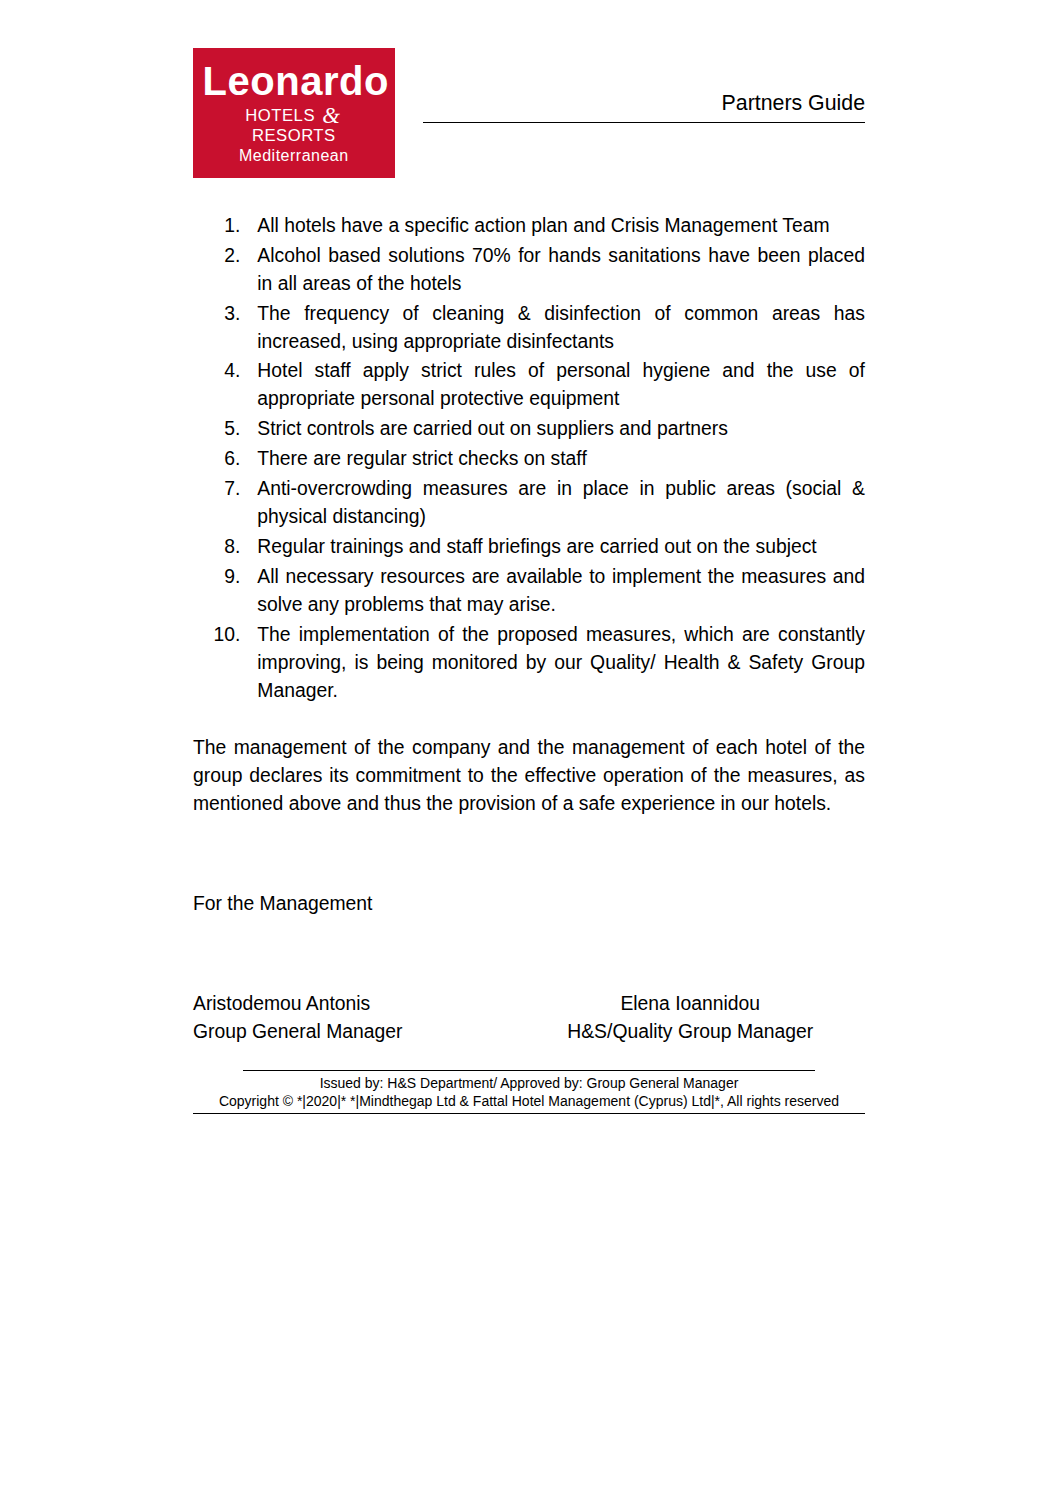Leonardo HOTELS & RESORTS Mediterranean
Partners Guide
All hotels have a specific action plan and Crisis Management Team
Alcohol based solutions 70% for hands sanitations have been placed in all areas of the hotels
The frequency of cleaning & disinfection of common areas has increased, using appropriate disinfectants
Hotel staff apply strict rules of personal hygiene and the use of appropriate personal protective equipment
Strict controls are carried out on suppliers and partners
There are regular strict checks on staff
Anti-overcrowding measures are in place in public areas (social & physical distancing)
Regular trainings and staff briefings are carried out on the subject
All necessary resources are available to implement the measures and solve any problems that may arise.
The implementation of the proposed measures, which are constantly improving, is being monitored by our Quality/ Health & Safety Group Manager.
The management of the company and the management of each hotel of the group declares its commitment to the effective operation of the measures, as mentioned above and thus the provision of a safe experience in our hotels.
For the Management
| Aristodemou Antonis | Elena Ioannidou |
| Group General Manager | H&S/Quality Group Manager |
Issued by: H&S Department/ Approved by: Group General Manager
Copyright © *|2020|* *|Mindthegap Ltd & Fattal Hotel Management (Cyprus) Ltd|*, All rights reserved